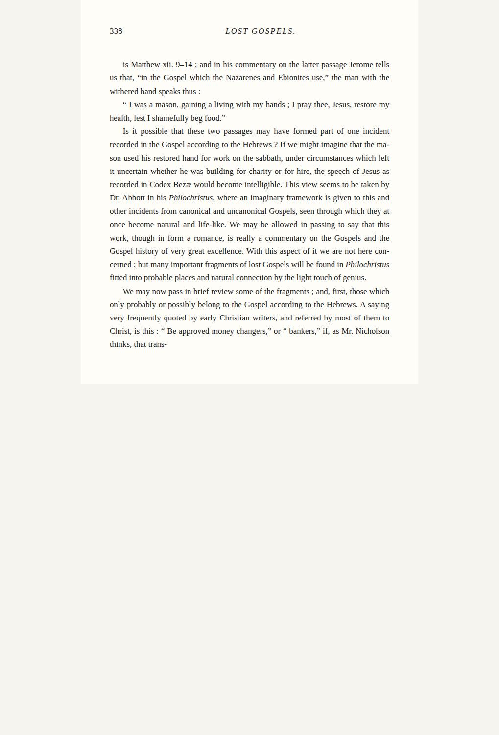338
Lost Gospels.
is Matthew xii. 9–14 ; and in his commentary on the latter passage Jerome tells us that, “in the Gospel which the Nazarenes and Ebionites use,” the man with the withered hand speaks thus :
“ I was a mason, gaining a living with my hands ; I pray thee, Jesus, restore my health, lest I shamefully beg food.”
Is it possible that these two passages may have formed part of one incident recorded in the Gospel according to the Hebrews ? If we might imagine that the mason used his restored hand for work on the sabbath, under circumstances which left it uncertain whether he was building for charity or for hire, the speech of Jesus as recorded in Codex Bezæ would become intelligible. This view seems to be taken by Dr. Abbott in his Philochristus, where an imaginary framework is given to this and other incidents from canonical and uncanonical Gospels, seen through which they at once become natural and life-like. We may be allowed in passing to say that this work, though in form a romance, is really a commentary on the Gospels and the Gospel history of very great excellence. With this aspect of it we are not here concerned ; but many important fragments of lost Gospels will be found in Philochristus fitted into probable places and natural connection by the light touch of genius.
We may now pass in brief review some of the fragments ; and, first, those which only probably or possibly belong to the Gospel according to the Hebrews. A saying very frequently quoted by early Christian writers, and referred by most of them to Christ, is this : “ Be approved money changers,” or “ bankers,” if, as Mr. Nicholson thinks, that trans-